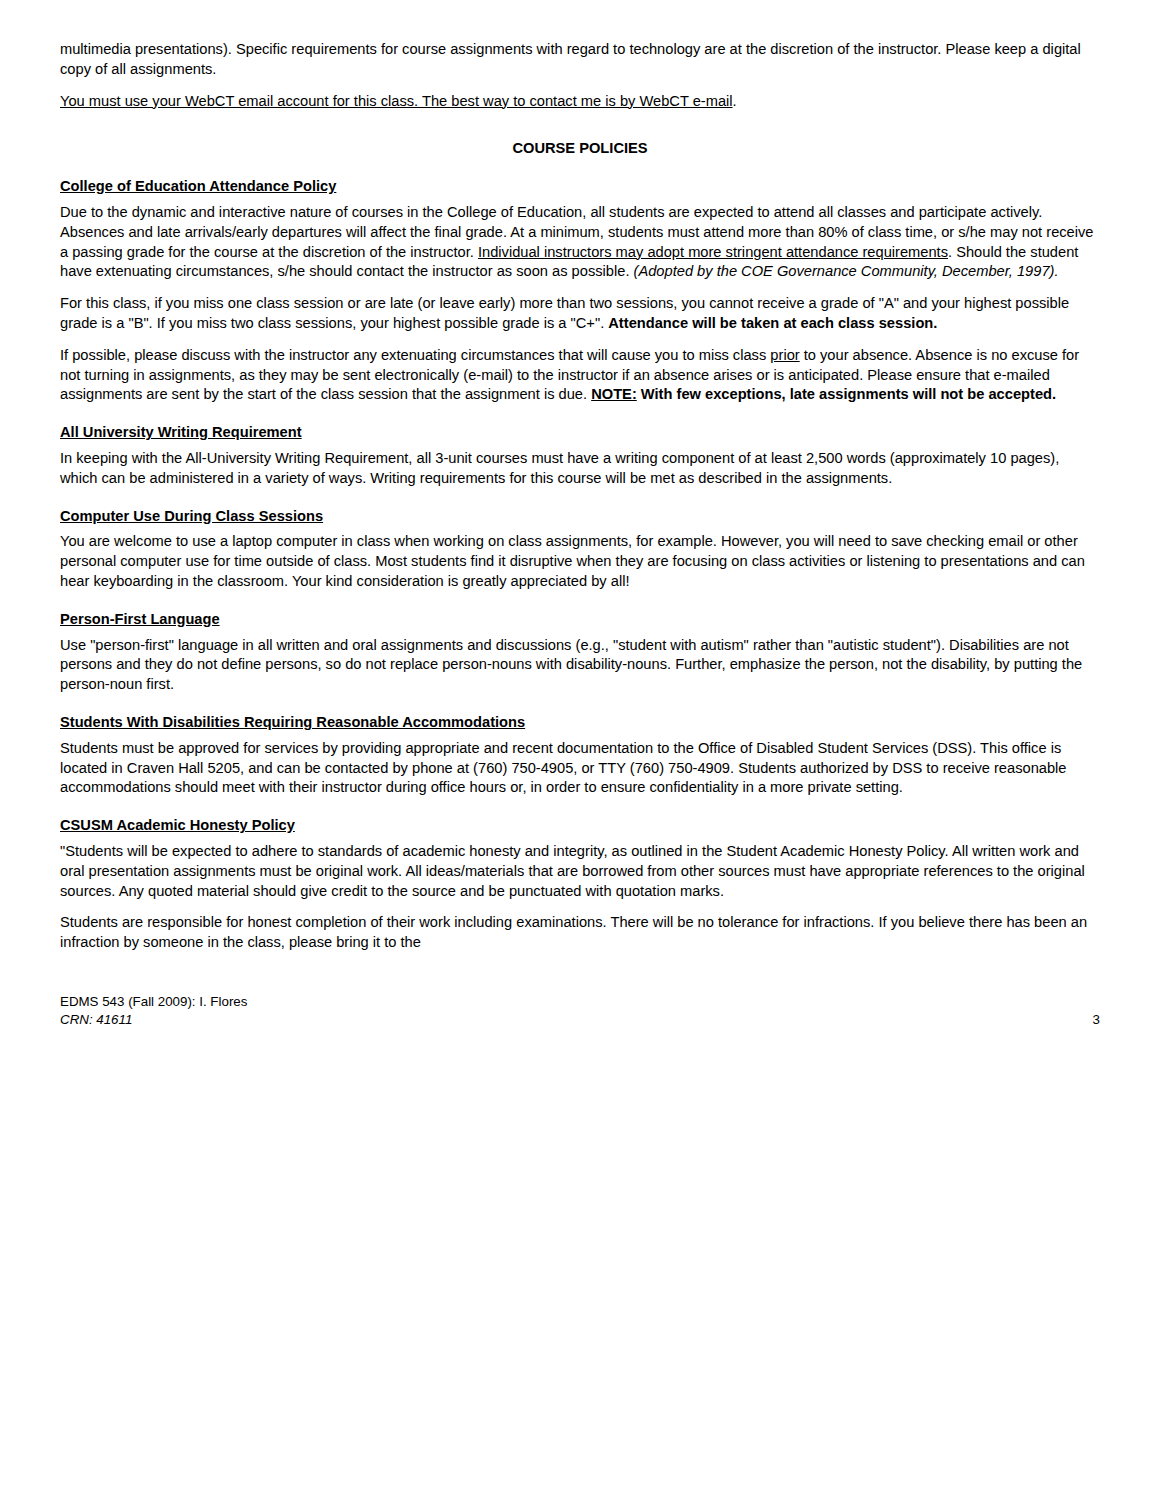multimedia presentations). Specific requirements for course assignments with regard to technology are at the discretion of the instructor. Please keep a digital copy of all assignments.
You must use your WebCT email account for this class. The best way to contact me is by WebCT e-mail.
COURSE POLICIES
College of Education Attendance Policy
Due to the dynamic and interactive nature of courses in the College of Education, all students are expected to attend all classes and participate actively. Absences and late arrivals/early departures will affect the final grade. At a minimum, students must attend more than 80% of class time, or s/he may not receive a passing grade for the course at the discretion of the instructor. Individual instructors may adopt more stringent attendance requirements. Should the student have extenuating circumstances, s/he should contact the instructor as soon as possible. (Adopted by the COE Governance Community, December, 1997).
For this class, if you miss one class session or are late (or leave early) more than two sessions, you cannot receive a grade of "A" and your highest possible grade is a "B". If you miss two class sessions, your highest possible grade is a "C+". Attendance will be taken at each class session.
If possible, please discuss with the instructor any extenuating circumstances that will cause you to miss class prior to your absence. Absence is no excuse for not turning in assignments, as they may be sent electronically (e-mail) to the instructor if an absence arises or is anticipated. Please ensure that e-mailed assignments are sent by the start of the class session that the assignment is due. NOTE: With few exceptions, late assignments will not be accepted.
All University Writing Requirement
In keeping with the All-University Writing Requirement, all 3-unit courses must have a writing component of at least 2,500 words (approximately 10 pages), which can be administered in a variety of ways. Writing requirements for this course will be met as described in the assignments.
Computer Use During Class Sessions
You are welcome to use a laptop computer in class when working on class assignments, for example. However, you will need to save checking email or other personal computer use for time outside of class. Most students find it disruptive when they are focusing on class activities or listening to presentations and can hear keyboarding in the classroom. Your kind consideration is greatly appreciated by all!
Person-First Language
Use "person-first" language in all written and oral assignments and discussions (e.g., "student with autism" rather than "autistic student"). Disabilities are not persons and they do not define persons, so do not replace person-nouns with disability-nouns. Further, emphasize the person, not the disability, by putting the person-noun first.
Students With Disabilities Requiring Reasonable Accommodations
Students must be approved for services by providing appropriate and recent documentation to the Office of Disabled Student Services (DSS). This office is located in Craven Hall 5205, and can be contacted by phone at (760) 750-4905, or TTY (760) 750-4909. Students authorized by DSS to receive reasonable accommodations should meet with their instructor during office hours or, in order to ensure confidentiality in a more private setting.
CSUSM Academic Honesty Policy
"Students will be expected to adhere to standards of academic honesty and integrity, as outlined in the Student Academic Honesty Policy. All written work and oral presentation assignments must be original work. All ideas/materials that are borrowed from other sources must have appropriate references to the original sources. Any quoted material should give credit to the source and be punctuated with quotation marks.
Students are responsible for honest completion of their work including examinations. There will be no tolerance for infractions. If you believe there has been an infraction by someone in the class, please bring it to the
EDMS 543 (Fall 2009): I. Flores
CRN: 416113